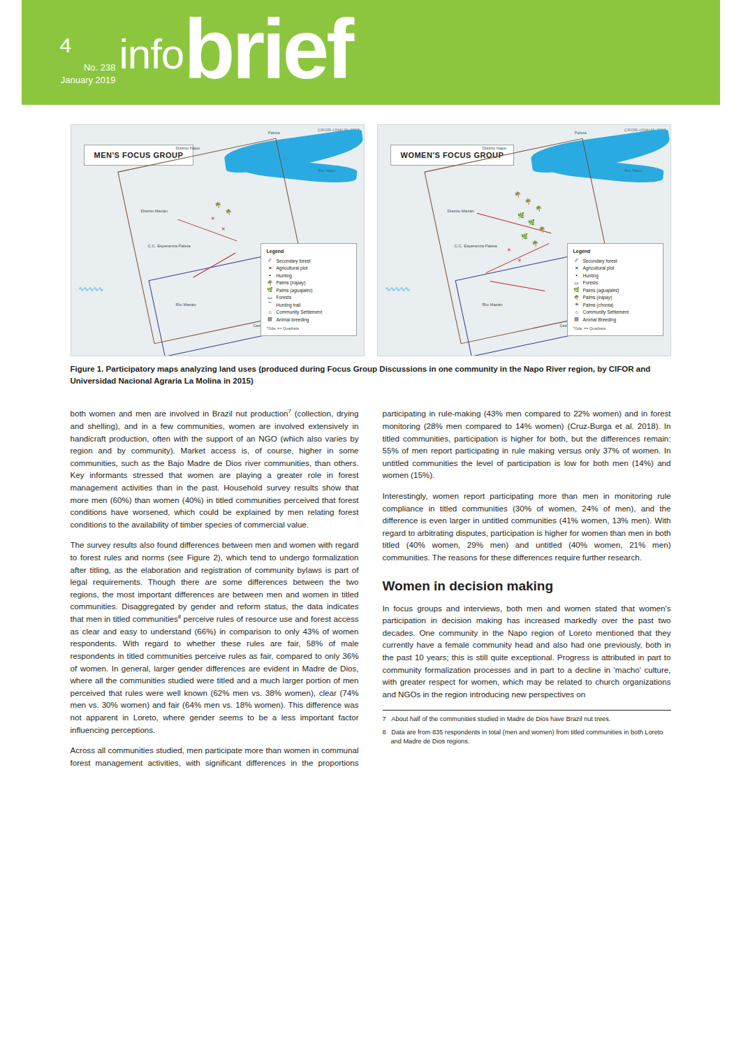4
No. 238
January 2019
infobrief
CIFOR–UNALM, 2017
MEN'S FOCUS GROUP
Paleta
Río Napo
Distrito Napo
Distrito Mazán
C.C. Esperanza Paleta
Río Mazán
Cesión en uso
✕
✕
🌴
🌴
∿∿∿∿∿
Legend
⁄⁄Secondary forest
✕Agricultural plot
•Hunting
🌴Palms (irapay)
🌿Palms (aguajales)
▭Forests
⌒Hunting trail
⌂Community Settlement
▨Animal breeding
*Gda. == Quadrata
CIFOR–UNALM, 2017
WOMEN'S FOCUS GROUP
Paleta
Río Napo
Distrito Napo
Distrito Mazán
C.C. Esperanza Paleta
Río Mazán
Cesión en uso
🌴
🌴
🌴
🌿
🌿
🌴
🌿
🌴
✕
✕
∿∿∿∿∿
Legend
⁄⁄Secondary forest
✕Agricultural plot
•Hunting
▭Forests
🌿Palms (aguajales)
🌴Palms (irapay)
✳Palms (chonta)
⌂Community Settlement
▨Animal Breeding
*Gda. == Quadrata
Figure 1. Participatory maps analyzing land uses (produced during Focus Group Discussions in one community in the Napo River region, by CIFOR and Universidad Nacional Agraria La Molina in 2015)
both women and men are involved in Brazil nut production7 (collection, drying and shelling), and in a few communities, women are involved extensively in handicraft production, often with the support of an NGO (which also varies by region and by community). Market access is, of course, higher in some communities, such as the Bajo Madre de Dios river communities, than others. Key informants stressed that women are playing a greater role in forest management activities than in the past. Household survey results show that more men (60%) than women (40%) in titled communities perceived that forest conditions have worsened, which could be explained by men relating forest conditions to the availability of timber species of commercial value.
The survey results also found differences between men and women with regard to forest rules and norms (see Figure 2), which tend to undergo formalization after titling, as the elaboration and registration of community bylaws is part of legal requirements. Though there are some differences between the two regions, the most important differences are between men and women in titled communities. Disaggregated by gender and reform status, the data indicates that men in titled communities8 perceive rules of resource use and forest access as clear and easy to understand (66%) in comparison to only 43% of women respondents. With regard to whether these rules are fair, 58% of male respondents in titled communities perceive rules as fair, compared to only 36% of women. In general, larger gender differences are evident in Madre de Dios, where all the communities studied were titled and a much larger portion of men perceived that rules were well known (62% men vs. 38% women), clear (74% men vs. 30% women) and fair (64% men vs. 18% women). This difference was not apparent in Loreto, where gender seems to be a less important factor influencing perceptions.
Across all communities studied, men participate more than women in communal forest management activities, with significant differences in the proportions participating in rule-making (43% men compared to 22% women) and in forest monitoring (28% men compared to 14% women) (Cruz-Burga et al. 2018). In titled communities, participation is higher for both, but the differences remain: 55% of men report participating in rule making versus only 37% of women. In untitled communities the level of participation is low for both men (14%) and women (15%).
Interestingly, women report participating more than men in monitoring rule compliance in titled communities (30% of women, 24% of men), and the difference is even larger in untitled communities (41% women, 13% men). With regard to arbitrating disputes, participation is higher for women than men in both titled (40% women, 29% men) and untitled (40% women, 21% men) communities. The reasons for these differences require further research.
Women in decision making
In focus groups and interviews, both men and women stated that women's participation in decision making has increased markedly over the past two decades. One community in the Napo region of Loreto mentioned that they currently have a female community head and also had one previously, both in the past 10 years; this is still quite exceptional. Progress is attributed in part to community formalization processes and in part to a decline in 'macho' culture, with greater respect for women, which may be related to church organizations and NGOs in the region introducing new perspectives on
7 About half of the communities studied in Madre de Dios have Brazil nut trees.
8 Data are from 835 respondents in total (men and women) from titled communities in both Loreto and Madre de Dios regions.